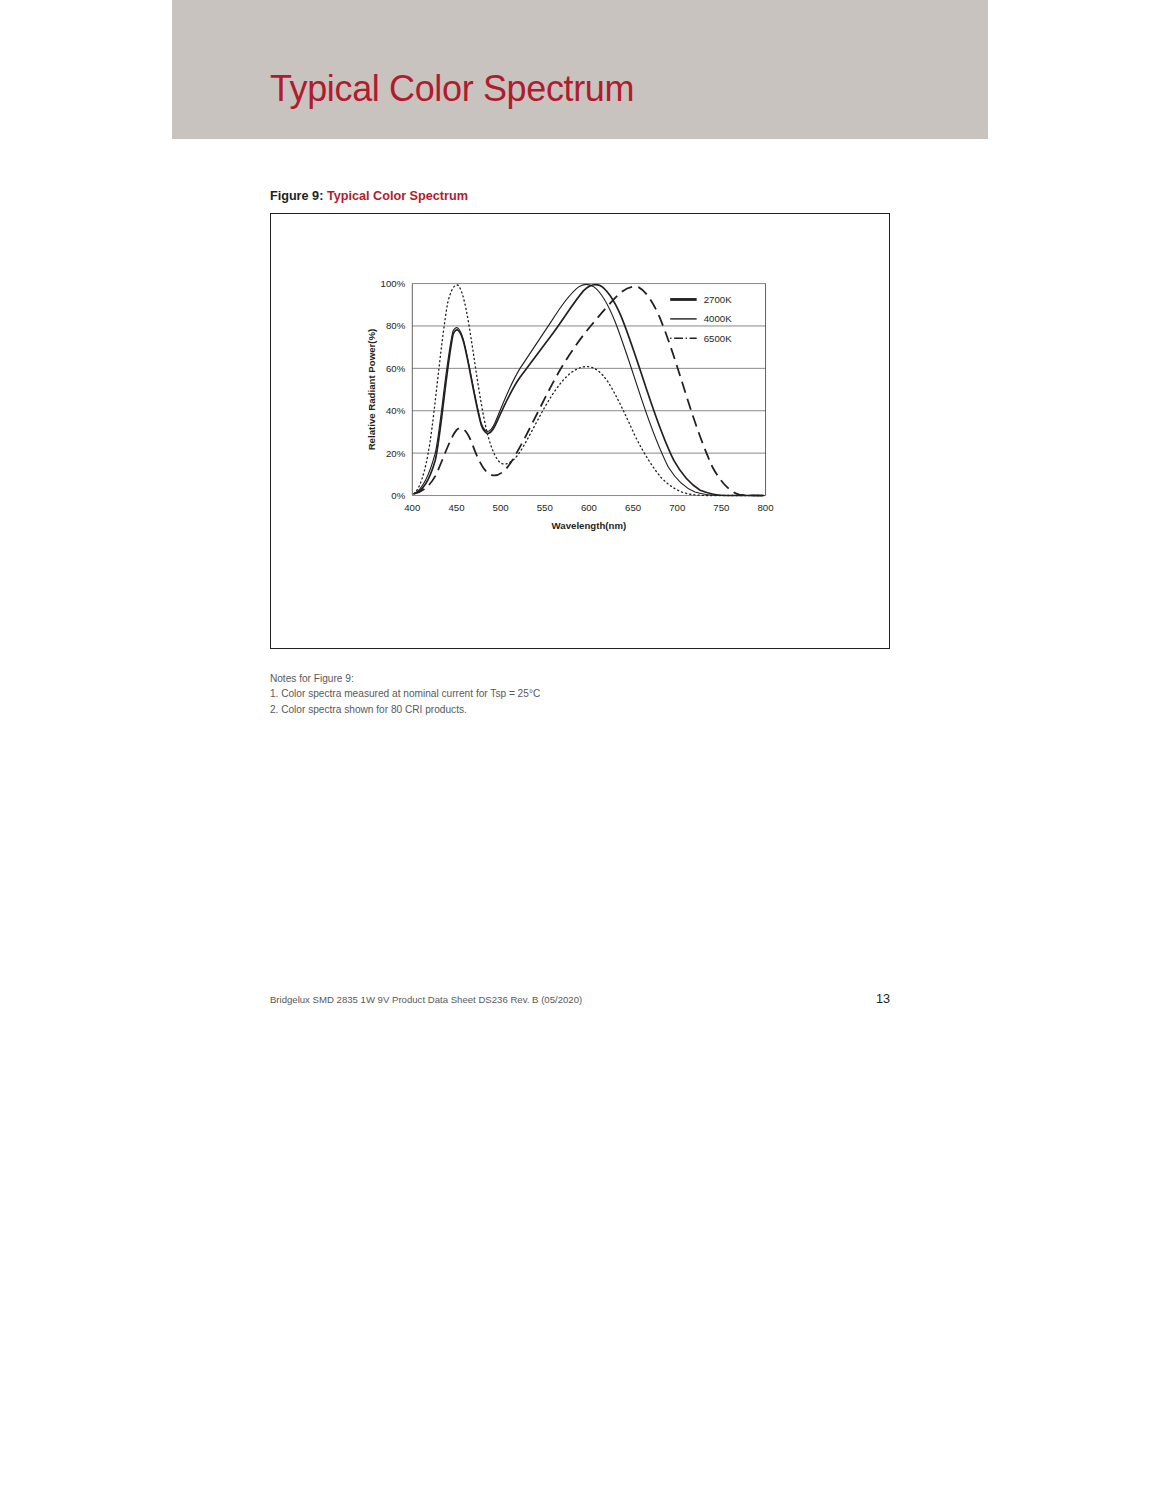Typical Color Spectrum
Figure 9: Typical Color Spectrum
100% 80% 60% 40% 20% 0% 400 450 500 550 600 650 700 750 800 Wavelength(nm) Relative Radiant Power(%) 2700K 4000K 6500K
Notes for Figure 9:
1. Color spectra measured at nominal current for Tsp = 25°C
2. Color spectra shown for 80 CRI products.
Bridgelux SMD 2835 1W 9V Product Data Sheet DS236 Rev. B (05/2020) 13